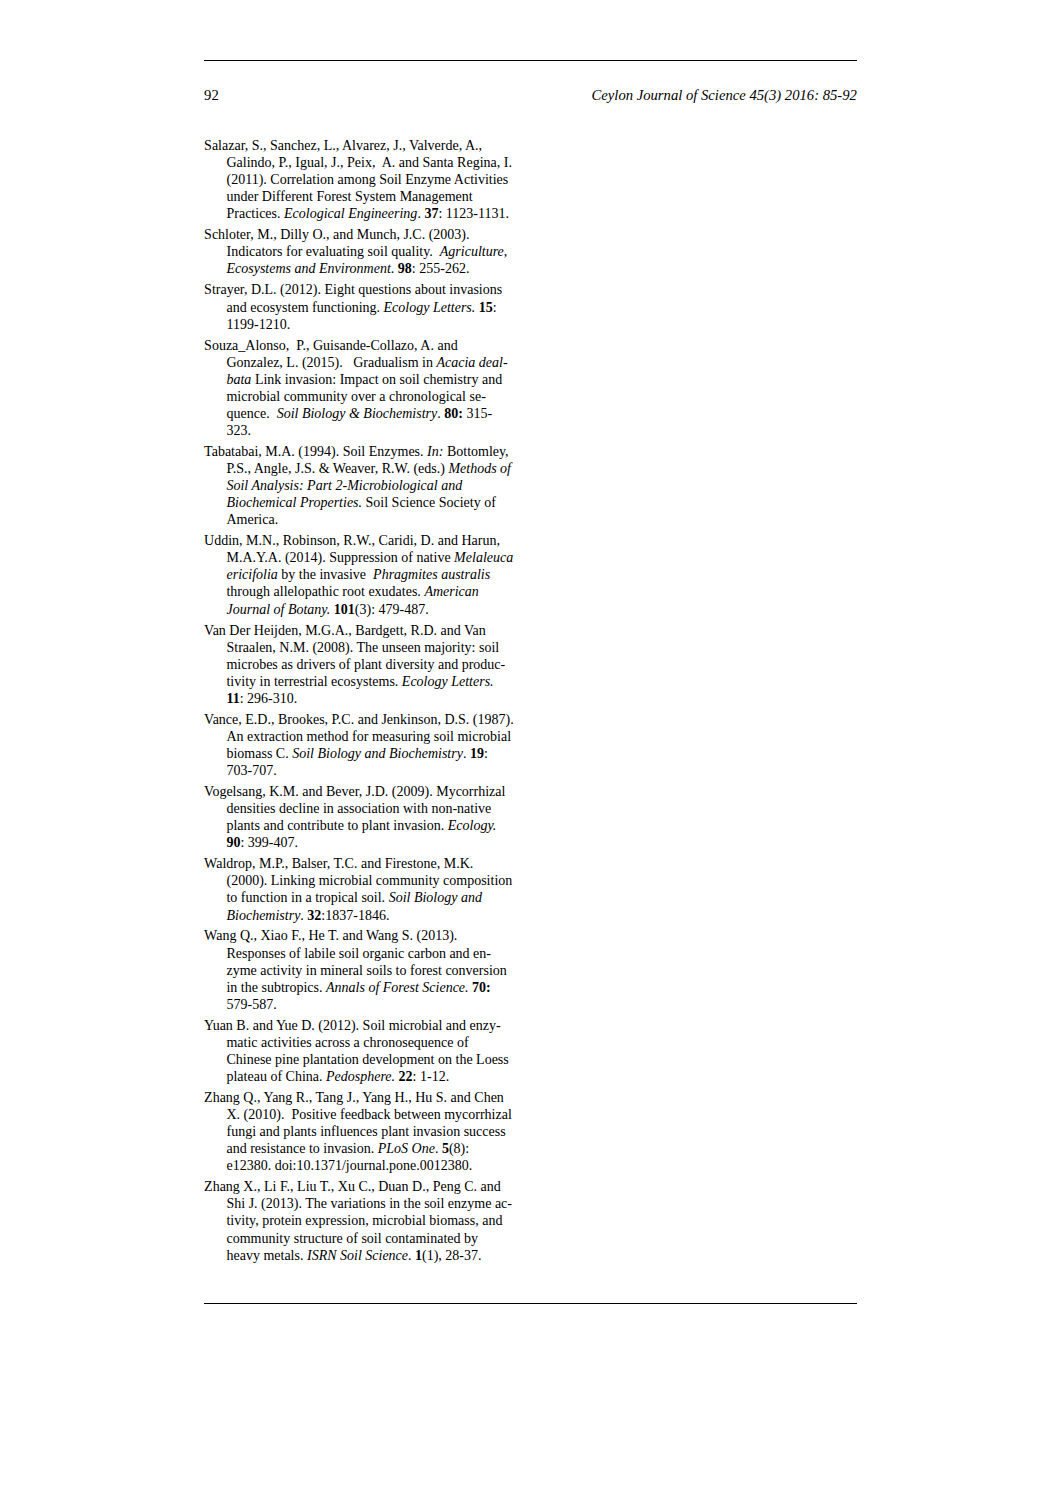92 Ceylon Journal of Science 45(3) 2016: 85-92
Salazar, S., Sanchez, L., Alvarez, J., Valverde, A., Galindo, P., Igual, J., Peix, A. and Santa Regina, I. (2011). Correlation among Soil Enzyme Activities under Different Forest System Management Practices. Ecological Engineering. 37: 1123-1131.
Schloter, M., Dilly O., and Munch, J.C. (2003). Indicators for evaluating soil quality. Agriculture, Ecosystems and Environment. 98: 255-262.
Strayer, D.L. (2012). Eight questions about invasions and ecosystem functioning. Ecology Letters. 15: 1199-1210.
Souza_Alonso, P., Guisande-Collazo, A. and Gonzalez, L. (2015). Gradualism in Acacia dealbata Link invasion: Impact on soil chemistry and microbial community over a chronological sequence. Soil Biology & Biochemistry. 80: 315-323.
Tabatabai, M.A. (1994). Soil Enzymes. In: Bottomley, P.S., Angle, J.S. & Weaver, R.W. (eds.) Methods of Soil Analysis: Part 2-Microbiological and Biochemical Properties. Soil Science Society of America.
Uddin, M.N., Robinson, R.W., Caridi, D. and Harun, M.A.Y.A. (2014). Suppression of native Melaleuca ericifolia by the invasive Phragmites australis through allelopathic root exudates. American Journal of Botany. 101(3): 479-487.
Van Der Heijden, M.G.A., Bardgett, R.D. and Van Straalen, N.M. (2008). The unseen majority: soil microbes as drivers of plant diversity and productivity in terrestrial ecosystems. Ecology Letters. 11: 296-310.
Vance, E.D., Brookes, P.C. and Jenkinson, D.S. (1987). An extraction method for measuring soil microbial biomass C. Soil Biology and Biochemistry. 19: 703-707.
Vogelsang, K.M. and Bever, J.D. (2009). Mycorrhizal densities decline in association with non-native plants and contribute to plant invasion. Ecology. 90: 399-407.
Waldrop, M.P., Balser, T.C. and Firestone, M.K. (2000). Linking microbial community composition to function in a tropical soil. Soil Biology and Biochemistry. 32:1837-1846.
Wang Q., Xiao F., He T. and Wang S. (2013). Responses of labile soil organic carbon and enzyme activity in mineral soils to forest conversion in the subtropics. Annals of Forest Science. 70: 579-587.
Yuan B. and Yue D. (2012). Soil microbial and enzymatic activities across a chronosequence of Chinese pine plantation development on the Loess plateau of China. Pedosphere. 22: 1-12.
Zhang Q., Yang R., Tang J., Yang H., Hu S. and Chen X. (2010). Positive feedback between mycorrhizal fungi and plants influences plant invasion success and resistance to invasion. PLoS One. 5(8): e12380. doi:10.1371/journal.pone.0012380.
Zhang X., Li F., Liu T., Xu C., Duan D., Peng C. and Shi J. (2013). The variations in the soil enzyme activity, protein expression, microbial biomass, and community structure of soil contaminated by heavy metals. ISRN Soil Science. 1(1), 28-37.